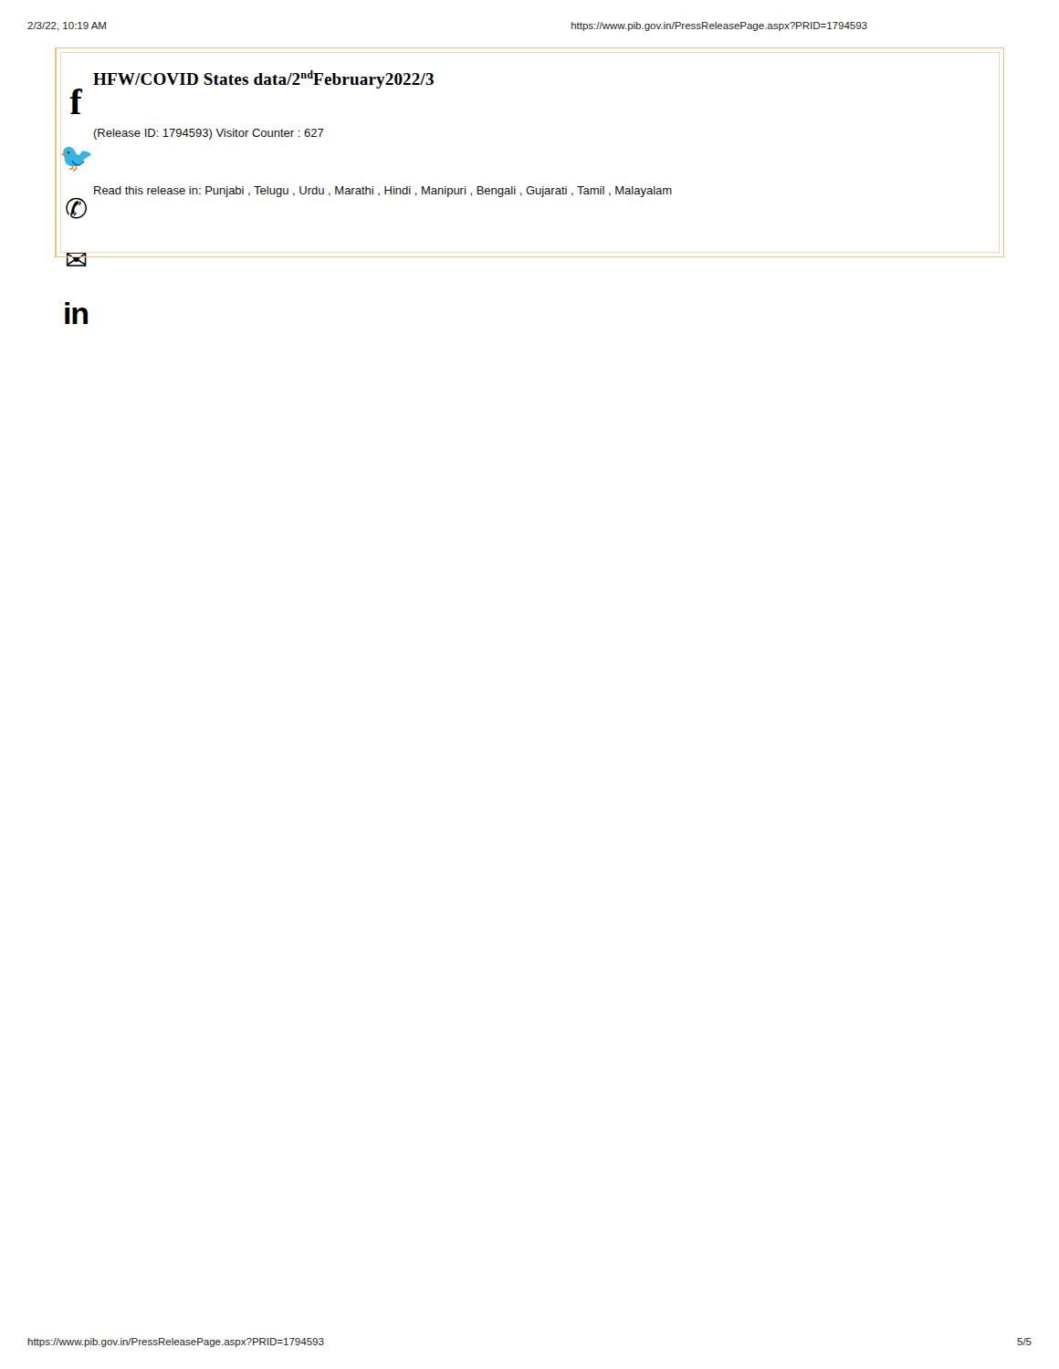2/3/22, 10:19 AM
https://www.pib.gov.in/PressReleasePage.aspx?PRID=1794593
f 🐦 ✆ ✉ in
HFW/COVID States data/2ndFebruary2022/3
(Release ID: 1794593) Visitor Counter : 627
Read this release in: Punjabi , Telugu , Urdu , Marathi , Hindi , Manipuri , Bengali , Gujarati , Tamil , Malayalam
https://www.pib.gov.in/PressReleasePage.aspx?PRID=1794593
5/5